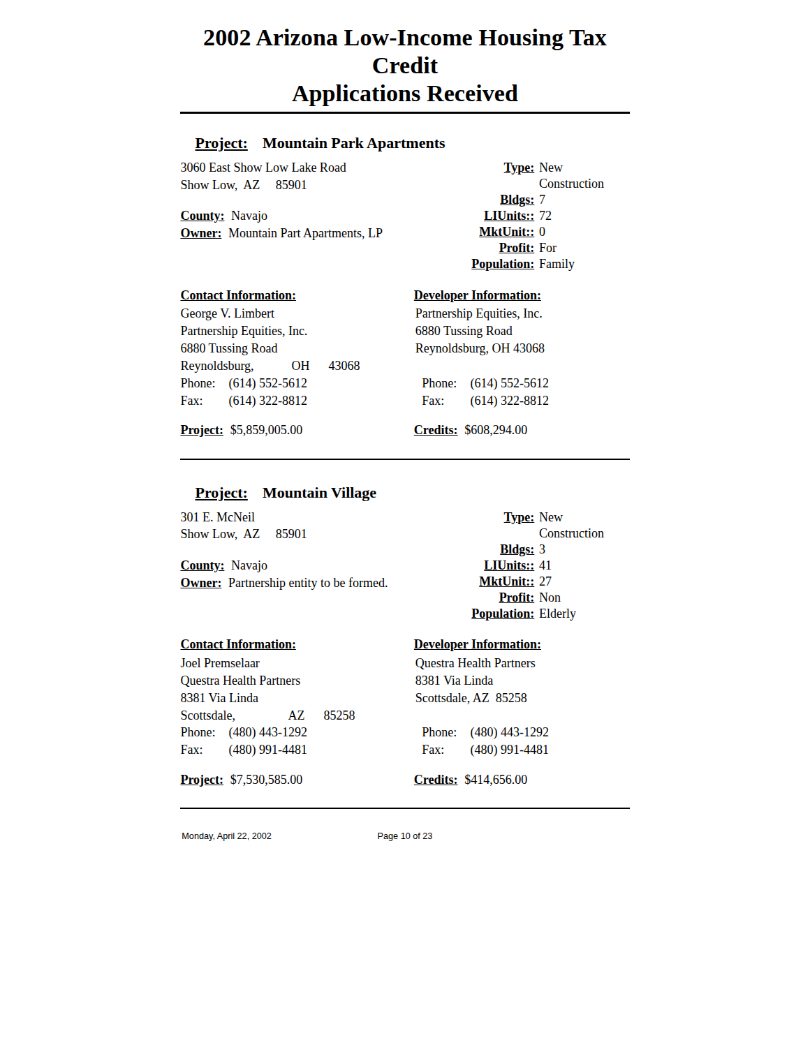2002 Arizona Low-Income Housing Tax Credit
Applications Received
Project: Mountain Park Apartments
| 3060 East Show Low Lake Road Show Low, AZ 85901 County: Navajo Owner: Mountain Part Apartments, LP | / Type: / New Construction / / Bldgs: / 7 / / LIUnits:: / 72 / / MktUnit:: / 0 / / Profit: / For / / Population: / Family / |
| Contact Information: George V. Limbert Partnership Equities, Inc. 6880 Tussing Road Reynoldsburg, OH 43068 Phone: (614) 552-5612 Fax: (614) 322-8812 Project: $5,859,005.00 | Developer Information: Partnership Equities, Inc. 6880 Tussing Road Reynoldsburg, OH 43068 Phone: (614) 552-5612 Fax: (614) 322-8812 Credits: $608,294.00 |
Project: Mountain Village
| 301 E. McNeil Show Low, AZ 85901 County: Navajo Owner: Partnership entity to be formed. | / Type: / New Construction / / Bldgs: / 3 / / LIUnits:: / 41 / / MktUnit:: / 27 / / Profit: / Non / / Population: / Elderly / |
| Contact Information: Joel Premselaar Questra Health Partners 8381 Via Linda Scottsdale, AZ 85258 Phone: (480) 443-1292 Fax: (480) 991-4481 Project: $7,530,585.00 | Developer Information: Questra Health Partners 8381 Via Linda Scottsdale, AZ 85258 Phone: (480) 443-1292 Fax: (480) 991-4481 Credits: $414,656.00 |
Monday, April 22, 2002
Page 10 of 23